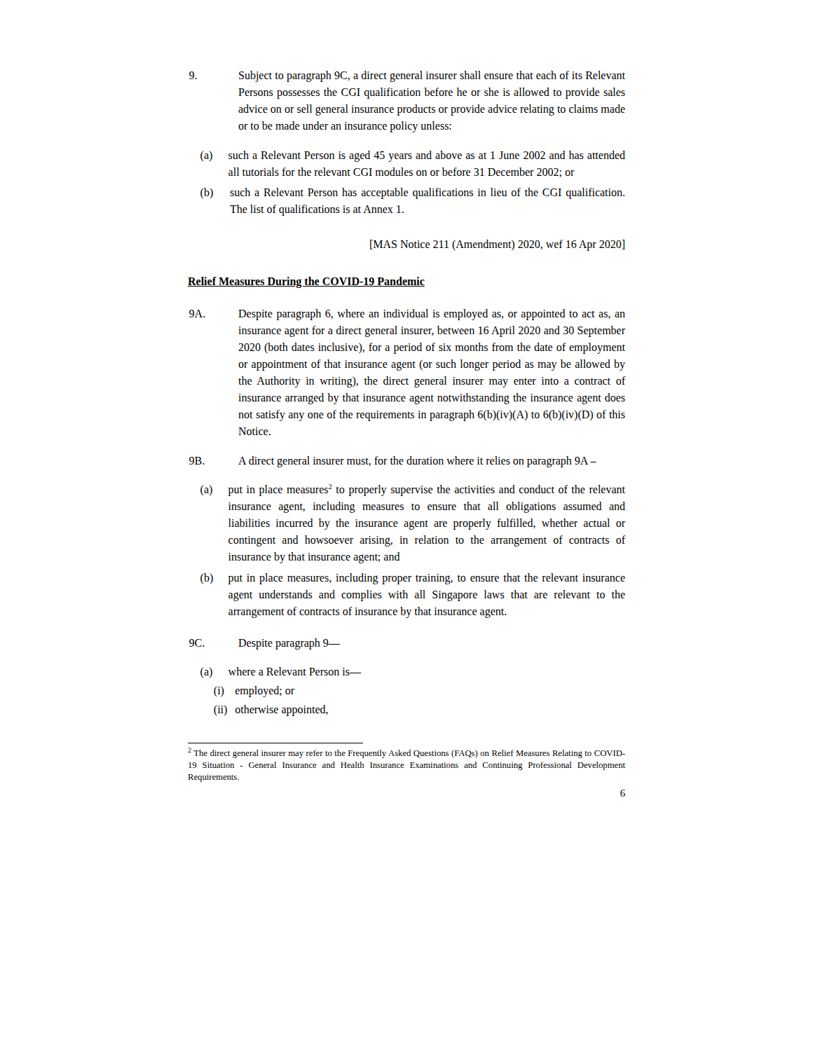9.
Subject to paragraph 9C, a direct general insurer shall ensure that each of its Relevant Persons possesses the CGI qualification before he or she is allowed to provide sales advice on or sell general insurance products or provide advice relating to claims made or to be made under an insurance policy unless:
(a)
such a Relevant Person is aged 45 years and above as at 1 June 2002 and has attended all tutorials for the relevant CGI modules on or before 31 December 2002; or
(b)
such a Relevant Person has acceptable qualifications in lieu of the CGI qualification. The list of qualifications is at Annex 1.
[MAS Notice 211 (Amendment) 2020, wef 16 Apr 2020]
Relief Measures During the COVID-19 Pandemic
9A.
Despite paragraph 6, where an individual is employed as, or appointed to act as, an insurance agent for a direct general insurer, between 16 April 2020 and 30 September 2020 (both dates inclusive), for a period of six months from the date of employment or appointment of that insurance agent (or such longer period as may be allowed by the Authority in writing), the direct general insurer may enter into a contract of insurance arranged by that insurance agent notwithstanding the insurance agent does not satisfy any one of the requirements in paragraph 6(b)(iv)(A) to 6(b)(iv)(D) of this Notice.
9B.
A direct general insurer must, for the duration where it relies on paragraph 9A –
(a)
put in place measures2 to properly supervise the activities and conduct of the relevant insurance agent, including measures to ensure that all obligations assumed and liabilities incurred by the insurance agent are properly fulfilled, whether actual or contingent and howsoever arising, in relation to the arrangement of contracts of insurance by that insurance agent; and
(b)
put in place measures, including proper training, to ensure that the relevant insurance agent understands and complies with all Singapore laws that are relevant to the arrangement of contracts of insurance by that insurance agent.
9C.
Despite paragraph 9—
(a)
where a Relevant Person is—
(i)
employed; or
(ii)
otherwise appointed,
2 The direct general insurer may refer to the Frequently Asked Questions (FAQs) on Relief Measures Relating to COVID-19 Situation - General Insurance and Health Insurance Examinations and Continuing Professional Development Requirements.
6